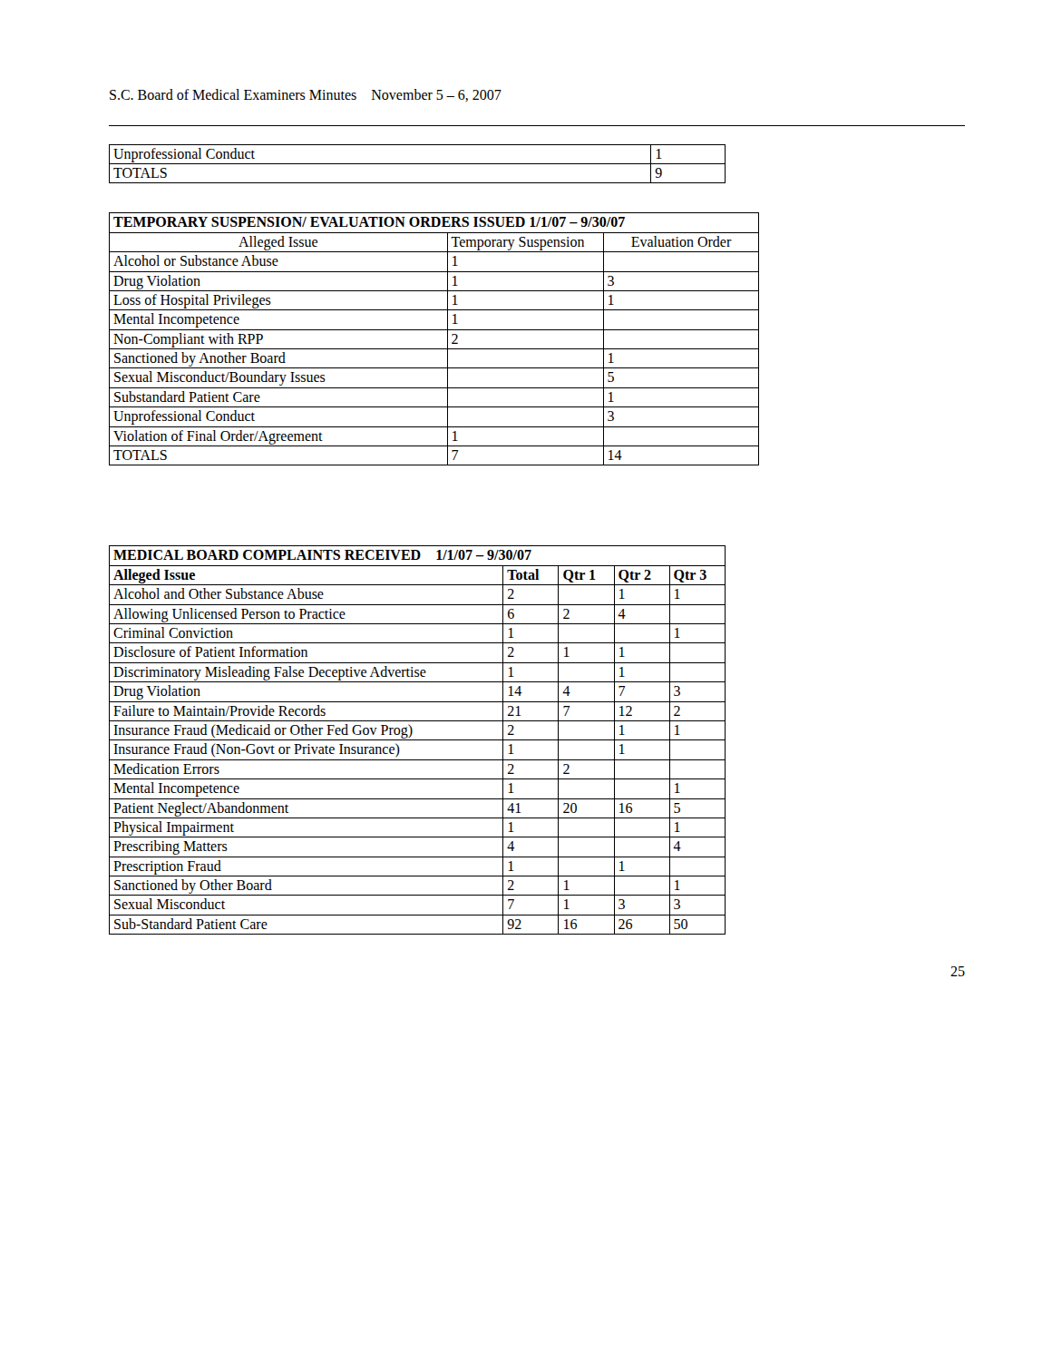S.C. Board of Medical Examiners Minutes November 5 – 6, 2007
| Unprofessional Conduct | 1 |
| TOTALS | 9 |
| TEMPORARY SUSPENSION/ EVALUATION ORDERS ISSUED 1/1/07 – 9/30/07 |
| Alleged Issue | Temporary Suspension | Evaluation Order |
| Alcohol or Substance Abuse | 1 | |
| Drug Violation | 1 | 3 |
| Loss of Hospital Privileges | 1 | 1 |
| Mental Incompetence | 1 | |
| Non-Compliant with RPP | 2 | |
| Sanctioned by Another Board | | 1 |
| Sexual Misconduct/Boundary Issues | | 5 |
| Substandard Patient Care | | 1 |
| Unprofessional Conduct | | 3 |
| Violation of Final Order/Agreement | 1 | |
| TOTALS | 7 | 14 |
| MEDICAL BOARD COMPLAINTS RECEIVED 1/1/07 – 9/30/07 |
| Alleged Issue | Total | Qtr 1 | Qtr 2 | Qtr 3 |
| Alcohol and Other Substance Abuse | 2 | | 1 | 1 |
| Allowing Unlicensed Person to Practice | 6 | 2 | 4 | |
| Criminal Conviction | 1 | | | 1 |
| Disclosure of Patient Information | 2 | 1 | 1 | |
| Discriminatory Misleading False Deceptive Advertise | 1 | | 1 | |
| Drug Violation | 14 | 4 | 7 | 3 |
| Failure to Maintain/Provide Records | 21 | 7 | 12 | 2 |
| Insurance Fraud (Medicaid or Other Fed Gov Prog) | 2 | | 1 | 1 |
| Insurance Fraud (Non-Govt or Private Insurance) | 1 | | 1 | |
| Medication Errors | 2 | 2 | | |
| Mental Incompetence | 1 | | | 1 |
| Patient Neglect/Abandonment | 41 | 20 | 16 | 5 |
| Physical Impairment | 1 | | | 1 |
| Prescribing Matters | 4 | | | 4 |
| Prescription Fraud | 1 | | 1 | |
| Sanctioned by Other Board | 2 | 1 | | 1 |
| Sexual Misconduct | 7 | 1 | 3 | 3 |
| Sub-Standard Patient Care | 92 | 16 | 26 | 50 |
25